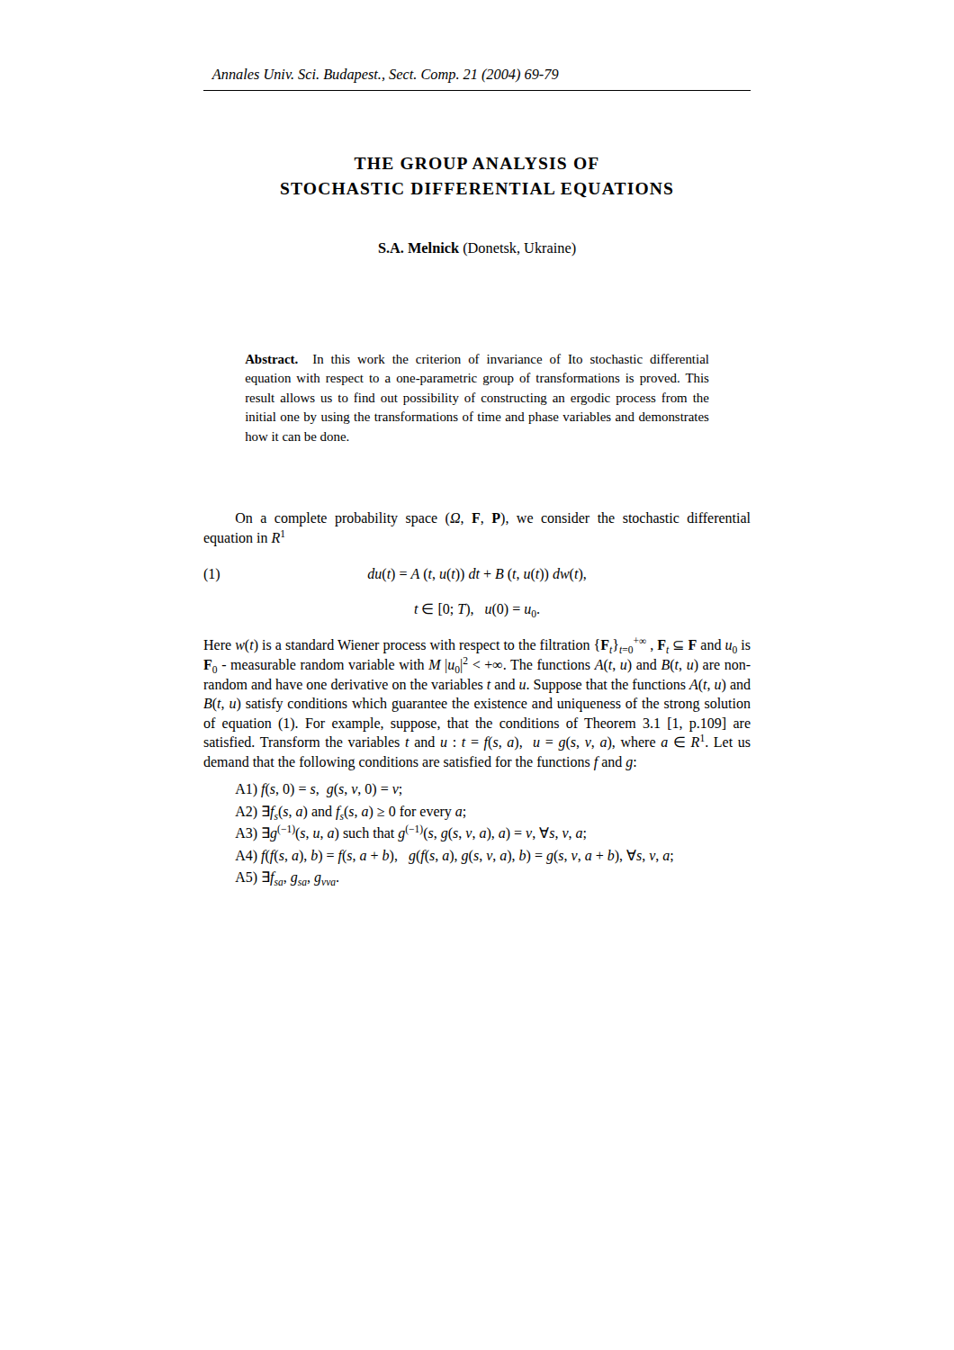Annales Univ. Sci. Budapest., Sect. Comp. 21 (2004) 69-79
The group analysis of
stochastic differential equations
S.A. Melnick (Donetsk, Ukraine)
Abstract. In this work the criterion of invariance of Ito stochastic differential equation with respect to a one-parametric group of transformations is proved. This result allows us to find out possibility of constructing an ergodic process from the initial one by using the transformations of time and phase variables and demonstrates how it can be done.
On a complete probability space (Ω, F, P), we consider the stochastic differential equation in R1
(1) du(t) = A (t, u(t)) dt + B (t, u(t)) dw(t),
t ∈ [0; T), u(0) = u0.
Here w(t) is a standard Wiener process with respect to the filtration {Ft}t=0+∞ , Ft ⊆ F and u0 is F0 - measurable random variable with M |u0|2 < +∞. The functions A(t, u) and B(t, u) are non-random and have one derivative on the variables t and u. Suppose that the functions A(t, u) and B(t, u) satisfy conditions which guarantee the existence and uniqueness of the strong solution of equation (1). For example, suppose, that the conditions of Theorem 3.1 [1, p.109] are satisfied. Transform the variables t and u : t = f(s, a), u = g(s, v, a), where a ∈ R1. Let us demand that the following conditions are satisfied for the functions f and g:
A1) f(s, 0) = s, g(s, v, 0) = v;
A2) ∃fs(s, a) and fs(s, a) ≥ 0 for every a;
A3) ∃g(−1)(s, u, a) such that g(−1)(s, g(s, v, a), a) = v, ∀s, v, a;
A4) f(f(s, a), b) = f(s, a + b), g(f(s, a), g(s, v, a), b) = g(s, v, a + b), ∀s, v, a;
A5) ∃fsa, gsa, gvva.